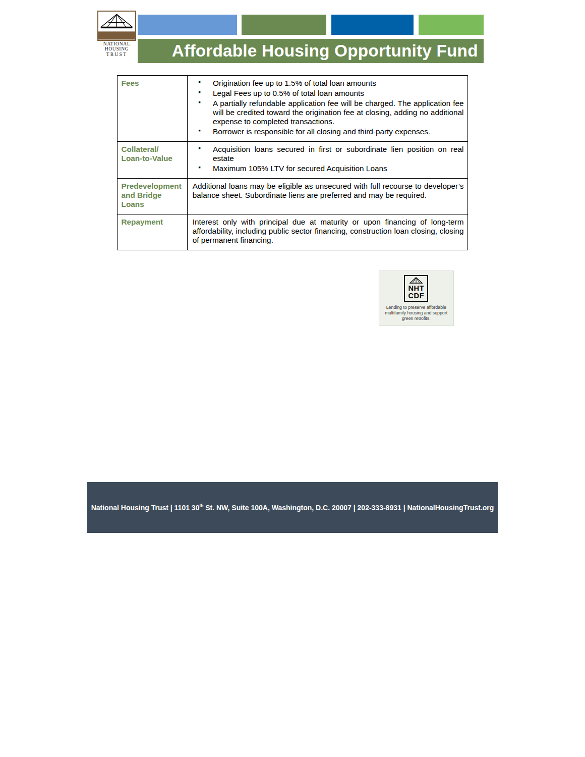Affordable Housing Opportunity Fund
NATIONAL
HOUSING
TRUST
| Fees | Origination fee up to 1.5% of total loan amounts Legal Fees up to 0.5% of total loan amounts A partially refundable application fee will be charged. The application fee will be credited toward the origination fee at closing, adding no additional expense to completed transactions. Borrower is responsible for all closing and third-party expenses. |
| Collateral/ Loan-to-Value | Acquisition loans secured in first or subordinate lien position on real estate Maximum 105% LTV for secured Acquisition Loans |
| Predevelopment and Bridge Loans | Additional loans may be eligible as unsecured with full recourse to developer’s balance sheet. Subordinate liens are preferred and may be required. |
| Repayment | Interest only with principal due at maturity or upon financing of long-term affordability, including public sector financing, construction loan closing, closing of permanent financing. |
NHT
CDF
Lending to preserve affordable
multifamily housing and support
green retrofits.
National Housing Trust | 1101 30th St. NW, Suite 100A, Washington, D.C. 20007 | 202-333-8931 | NationalHousingTrust.org